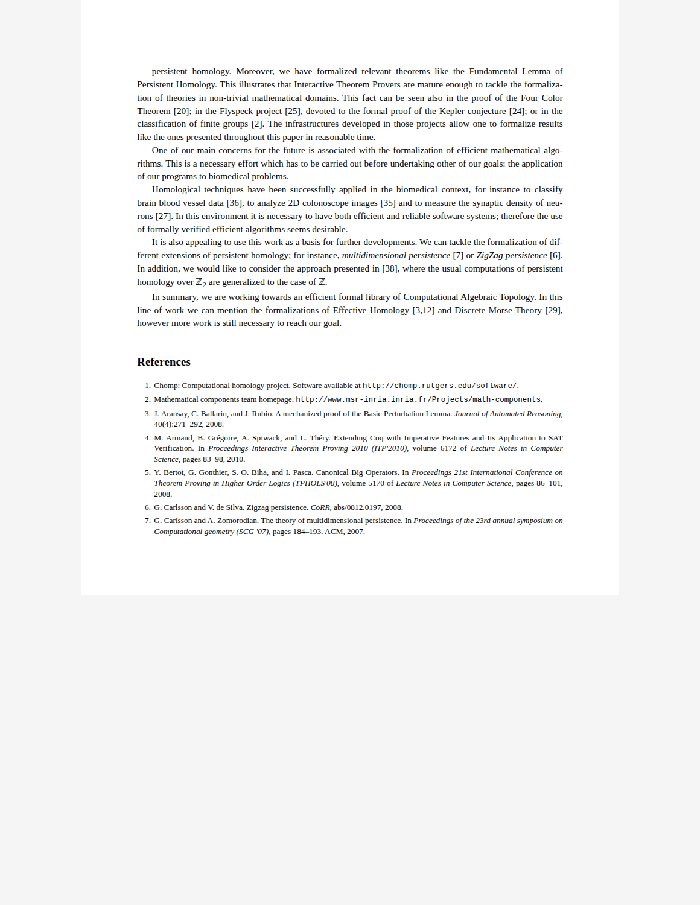persistent homology. Moreover, we have formalized relevant theorems like the Fundamental Lemma of Persistent Homology. This illustrates that Interactive Theorem Provers are mature enough to tackle the formalization of theories in non-trivial mathematical domains. This fact can be seen also in the proof of the Four Color Theorem [20]; in the Flyspeck project [25], devoted to the formal proof of the Kepler conjecture [24]; or in the classification of finite groups [2]. The infrastructures developed in those projects allow one to formalize results like the ones presented throughout this paper in reasonable time.
One of our main concerns for the future is associated with the formalization of efficient mathematical algorithms. This is a necessary effort which has to be carried out before undertaking other of our goals: the application of our programs to biomedical problems.
Homological techniques have been successfully applied in the biomedical context, for instance to classify brain blood vessel data [36], to analyze 2D colonoscope images [35] and to measure the synaptic density of neurons [27]. In this environment it is necessary to have both efficient and reliable software systems; therefore the use of formally verified efficient algorithms seems desirable.
It is also appealing to use this work as a basis for further developments. We can tackle the formalization of different extensions of persistent homology; for instance, multidimensional persistence [7] or ZigZag persistence [6]. In addition, we would like to consider the approach presented in [38], where the usual computations of persistent homology over ℤ2 are generalized to the case of ℤ.
In summary, we are working towards an efficient formal library of Computational Algebraic Topology. In this line of work we can mention the formalizations of Effective Homology [3,12] and Discrete Morse Theory [29], however more work is still necessary to reach our goal.
References
Chomp: Computational homology project. Software available at http://chomp.rutgers.edu/software/.
Mathematical components team homepage. http://www.msr-inria.inria.fr/Projects/math-components.
J. Aransay, C. Ballarin, and J. Rubio. A mechanized proof of the Basic Perturbation Lemma. Journal of Automated Reasoning, 40(4):271–292, 2008.
M. Armand, B. Grégoire, A. Spiwack, and L. Théry. Extending Coq with Imperative Features and Its Application to SAT Verification. In Proceedings Interactive Theorem Proving 2010 (ITP'2010), volume 6172 of Lecture Notes in Computer Science, pages 83–98, 2010.
Y. Bertot, G. Gonthier, S. O. Biha, and I. Pasca. Canonical Big Operators. In Proceedings 21st International Conference on Theorem Proving in Higher Order Logics (TPHOLS'08), volume 5170 of Lecture Notes in Computer Science, pages 86–101, 2008.
G. Carlsson and V. de Silva. Zigzag persistence. CoRR, abs/0812.0197, 2008.
G. Carlsson and A. Zomorodian. The theory of multidimensional persistence. In Proceedings of the 23rd annual symposium on Computational geometry (SCG '07), pages 184–193. ACM, 2007.